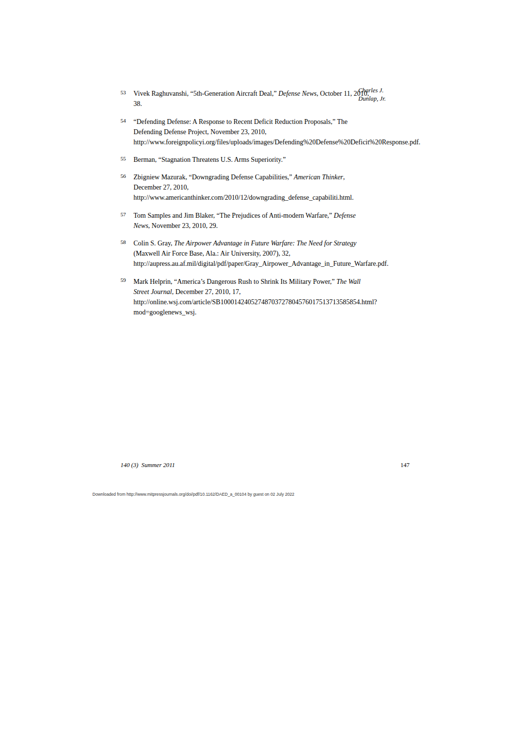Charles J.
Dunlap, Jr.
53 Vivek Raghuvanshi, “5th-Generation Aircraft Deal,” Defense News, October 11, 2010, 38.
54“Defending Defense: A Response to Recent Deficit Reduction Proposals,” The Defending Defense Project, November 23, 2010, http://www.foreignpolicyi.org/files/uploads/images/Defending%20Defense%20Deficit%20Response.pdf.
55 Berman, “Stagnation Threatens U.S. Arms Superiority.”
56 Zbigniew Mazurak, “Downgrading Defense Capabilities,” American Thinker, December 27, 2010, http://www.americanthinker.com/2010/12/downgrading_defense_capabiliti.html.
57 Tom Samples and Jim Blaker, “The Prejudices of Anti-modern Warfare,” Defense News, November 23, 2010, 29.
58 Colin S. Gray, The Airpower Advantage in Future Warfare: The Need for Strategy (Maxwell Air Force Base, Ala.: Air University, 2007), 32, http://aupress.au.af.mil/digital/pdf/paper/Gray_Airpower_Advantage_in_Future_Warfare.pdf.
59 Mark Helprin, “America’s Dangerous Rush to Shrink Its Military Power,” The Wall Street Journal, December 27, 2010, 17, http://online.wsj.com/article/SB10001424052748703727804576017513713585854.html?mod=googlenews_wsj.
140 (3) Summer 2011 147
Downloaded from http://www.mitpressjournals.org/doi/pdf/10.1162/DAED_a_00104 by guest on 02 July 2022